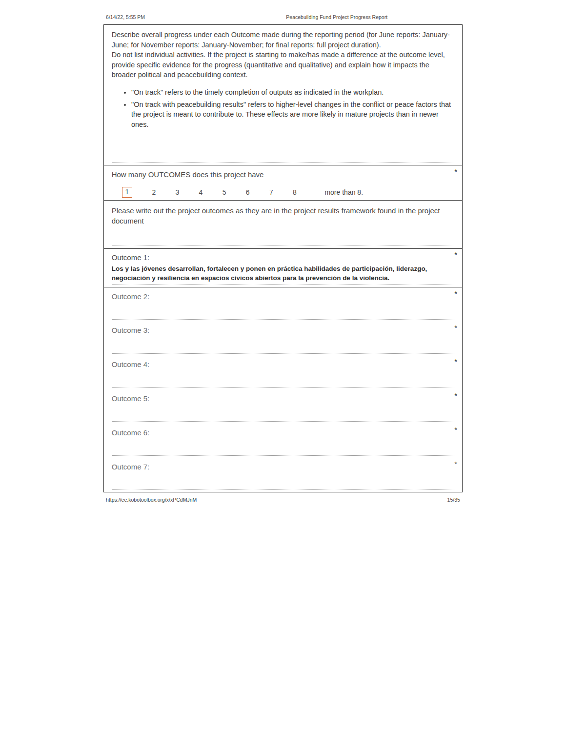6/14/22, 5:55 PM
Peacebuilding Fund Project Progress Report
Describe overall progress under each Outcome made during the reporting period (for June reports: January-June; for November reports: January-November; for final reports: full project duration).
Do not list individual activities. If the project is starting to make/has made a difference at the outcome level, provide specific evidence for the progress (quantitative and qualitative) and explain how it impacts the broader political and peacebuilding context.
"On track" refers to the timely completion of outputs as indicated in the workplan.
"On track with peacebuilding results" refers to higher-level changes in the conflict or peace factors that the project is meant to contribute to. These effects are more likely in mature projects than in newer ones.
*
How many OUTCOMES does this project have
1 2 3 4 5 6 7 8 more than 8.
Please write out the project outcomes as they are in the project results framework found in the project document
*
Outcome 1:
Los y las jóvenes desarrollan, fortalecen y ponen en práctica habilidades de participación, liderazgo, negociación y resiliencia en espacios cívicos abiertos para la prevención de la violencia.
*
Outcome 2:
*
Outcome 3:
*
Outcome 4:
*
Outcome 5:
*
Outcome 6:
*
Outcome 7:
https://ee.kobotoolbox.org/x/xPCdMJnM
15/35